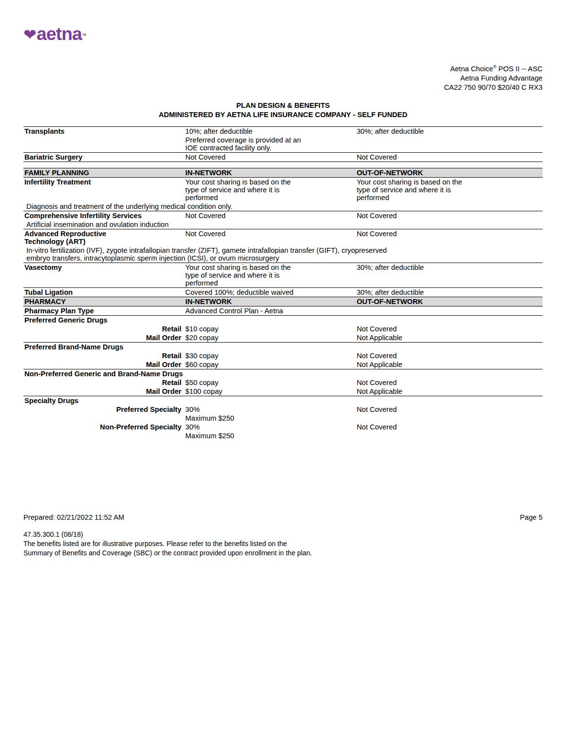❤aetna™
Aetna Choice® POS II -- ASC
Aetna Funding Advantage
CA22 750 90/70 $20/40 C RX3
PLAN DESIGN & BENEFITS
ADMINISTERED BY AETNA LIFE INSURANCE COMPANY - SELF FUNDED
| Transplants | 10%; after deductible | 30%; after deductible |
| | Preferred coverage is provided at an IOE contracted facility only. | |
| Bariatric Surgery | Not Covered | Not Covered |
| FAMILY PLANNING | IN-NETWORK | OUT-OF-NETWORK |
| Infertility Treatment | Your cost sharing is based on the type of service and where it is performed | Your cost sharing is based on the type of service and where it is performed |
| Diagnosis and treatment of the underlying medical condition only. |
| Comprehensive Infertility Services | Not Covered | Not Covered |
| Artificial insemination and ovulation induction |
| Advanced Reproductive Technology (ART) | Not Covered | Not Covered |
| In-vitro fertilization (IVF), zygote intrafallopian transfer (ZIFT), gamete intrafallopian transfer (GIFT), cryopreserved embryo transfers, intracytoplasmic sperm injection (ICSI), or ovum microsurgery |
| Vasectomy | Your cost sharing is based on the type of service and where it is performed | 30%; after deductible |
| Tubal Ligation | Covered 100%; deductible waived | 30%; after deductible |
| PHARMACY | IN-NETWORK | OUT-OF-NETWORK |
| Pharmacy Plan Type | Advanced Control Plan - Aetna |
| Preferred Generic Drugs |
| Retail | $10 copay | Not Covered |
| Mail Order | $20 copay | Not Applicable |
| Preferred Brand-Name Drugs |
| Retail | $30 copay | Not Covered |
| Mail Order | $60 copay | Not Applicable |
| Non-Preferred Generic and Brand-Name Drugs |
| Retail | $50 copay | Not Covered |
| Mail Order | $100 copay | Not Applicable |
| Specialty Drugs |
| Preferred Specialty | 30% | Not Covered |
| | Maximum $250 | |
| Non-Preferred Specialty | 30% | Not Covered |
| | Maximum $250 | |
Prepared: 02/21/2022 11:52 AM Page 5
47.35.300.1 (08/18)
The benefits listed are for illustrative purposes. Please refer to the benefits listed on the
Summary of Benefits and Coverage (SBC) or the contract provided upon enrollment in the plan.